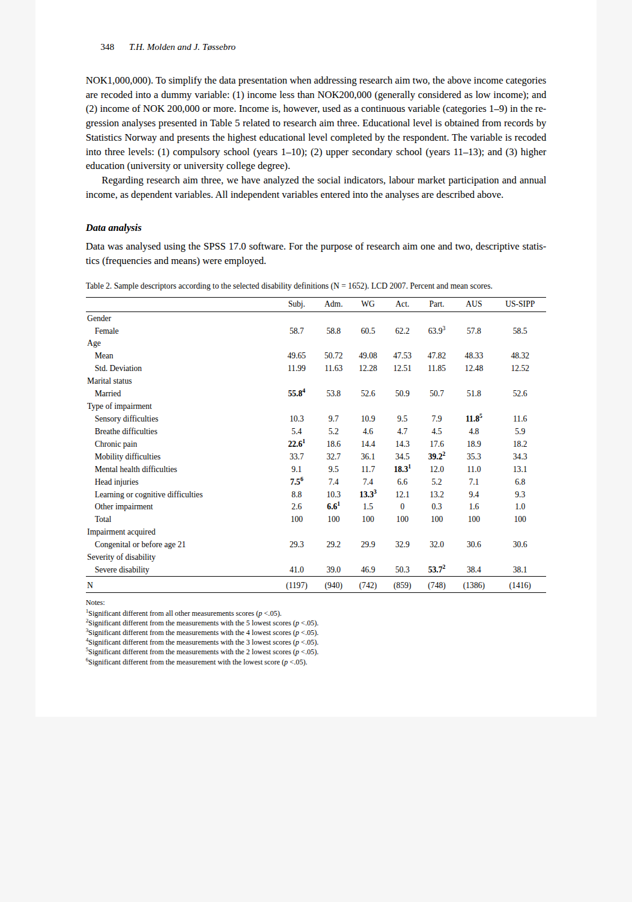348 T.H. Molden and J. Tøssebro
NOK1,000,000). To simplify the data presentation when addressing research aim two, the above income categories are recoded into a dummy variable: (1) income less than NOK200,000 (generally considered as low income); and (2) income of NOK 200,000 or more. Income is, however, used as a continuous variable (categories 1–9) in the regression analyses presented in Table 5 related to research aim three. Educational level is obtained from records by Statistics Norway and presents the highest educational level completed by the respondent. The variable is recoded into three levels: (1) compulsory school (years 1–10); (2) upper secondary school (years 11–13); and (3) higher education (university or university college degree).
Regarding research aim three, we have analyzed the social indicators, labour market participation and annual income, as dependent variables. All independent variables entered into the analyses are described above.
Data analysis
Data was analysed using the SPSS 17.0 software. For the purpose of research aim one and two, descriptive statistics (frequencies and means) were employed.
Table 2. Sample descriptors according to the selected disability definitions (N = 1652). LCD 2007. Percent and mean scores.
| | Subj. | Adm. | WG | Act. | Part. | AUS | US-SIPP |
| --- | --- | --- | --- | --- | --- | --- | --- |
| Gender |
| Female | 58.7 | 58.8 | 60.5 | 62.2 | 63.9 3 | 57.8 | 58.5 |
| Age |
| Mean | 49.65 | 50.72 | 49.08 | 47.53 | 47.82 | 48.33 | 48.32 |
| Std. Deviation | 11.99 | 11.63 | 12.28 | 12.51 | 11.85 | 12.48 | 12.52 |
| Marital status |
| Married | 55.8 4 | 53.8 | 52.6 | 50.9 | 50.7 | 51.8 | 52.6 |
| Type of impairment |
| Sensory difficulties | 10.3 | 9.7 | 10.9 | 9.5 | 7.9 | 11.8 5 | 11.6 |
| Breathe difficulties | 5.4 | 5.2 | 4.6 | 4.7 | 4.5 | 4.8 | 5.9 |
| Chronic pain | 22.6 1 | 18.6 | 14.4 | 14.3 | 17.6 | 18.9 | 18.2 |
| Mobility difficulties | 33.7 | 32.7 | 36.1 | 34.5 | 39.2 2 | 35.3 | 34.3 |
| Mental health difficulties | 9.1 | 9.5 | 11.7 | 18.3 1 | 12.0 | 11.0 | 13.1 |
| Head injuries | 7.5 6 | 7.4 | 7.4 | 6.6 | 5.2 | 7.1 | 6.8 |
| Learning or cognitive difficulties | 8.8 | 10.3 | 13.3 3 | 12.1 | 13.2 | 9.4 | 9.3 |
| Other impairment | 2.6 | 6.6 1 | 1.5 | 0 | 0.3 | 1.6 | 1.0 |
| Total | 100 | 100 | 100 | 100 | 100 | 100 | 100 |
| Impairment acquired |
| Congenital or before age 21 | 29.3 | 29.2 | 29.9 | 32.9 | 32.0 | 30.6 | 30.6 |
| Severity of disability |
| Severe disability | 41.0 | 39.0 | 46.9 | 50.3 | 53.7 2 | 38.4 | 38.1 |
| N | (1197) | (940) | (742) | (859) | (748) | (1386) | (1416) |
Notes:
1Significant different from all other measurements scores (p <.05).
2Significant different from the measurements with the 5 lowest scores (p <.05).
3Significant different from the measurements with the 4 lowest scores (p <.05).
4Significant different from the measurements with the 3 lowest scores (p <.05).
5Significant different from the measurements with the 2 lowest scores (p <.05).
6Significant different from the measurement with the lowest score (p <.05).